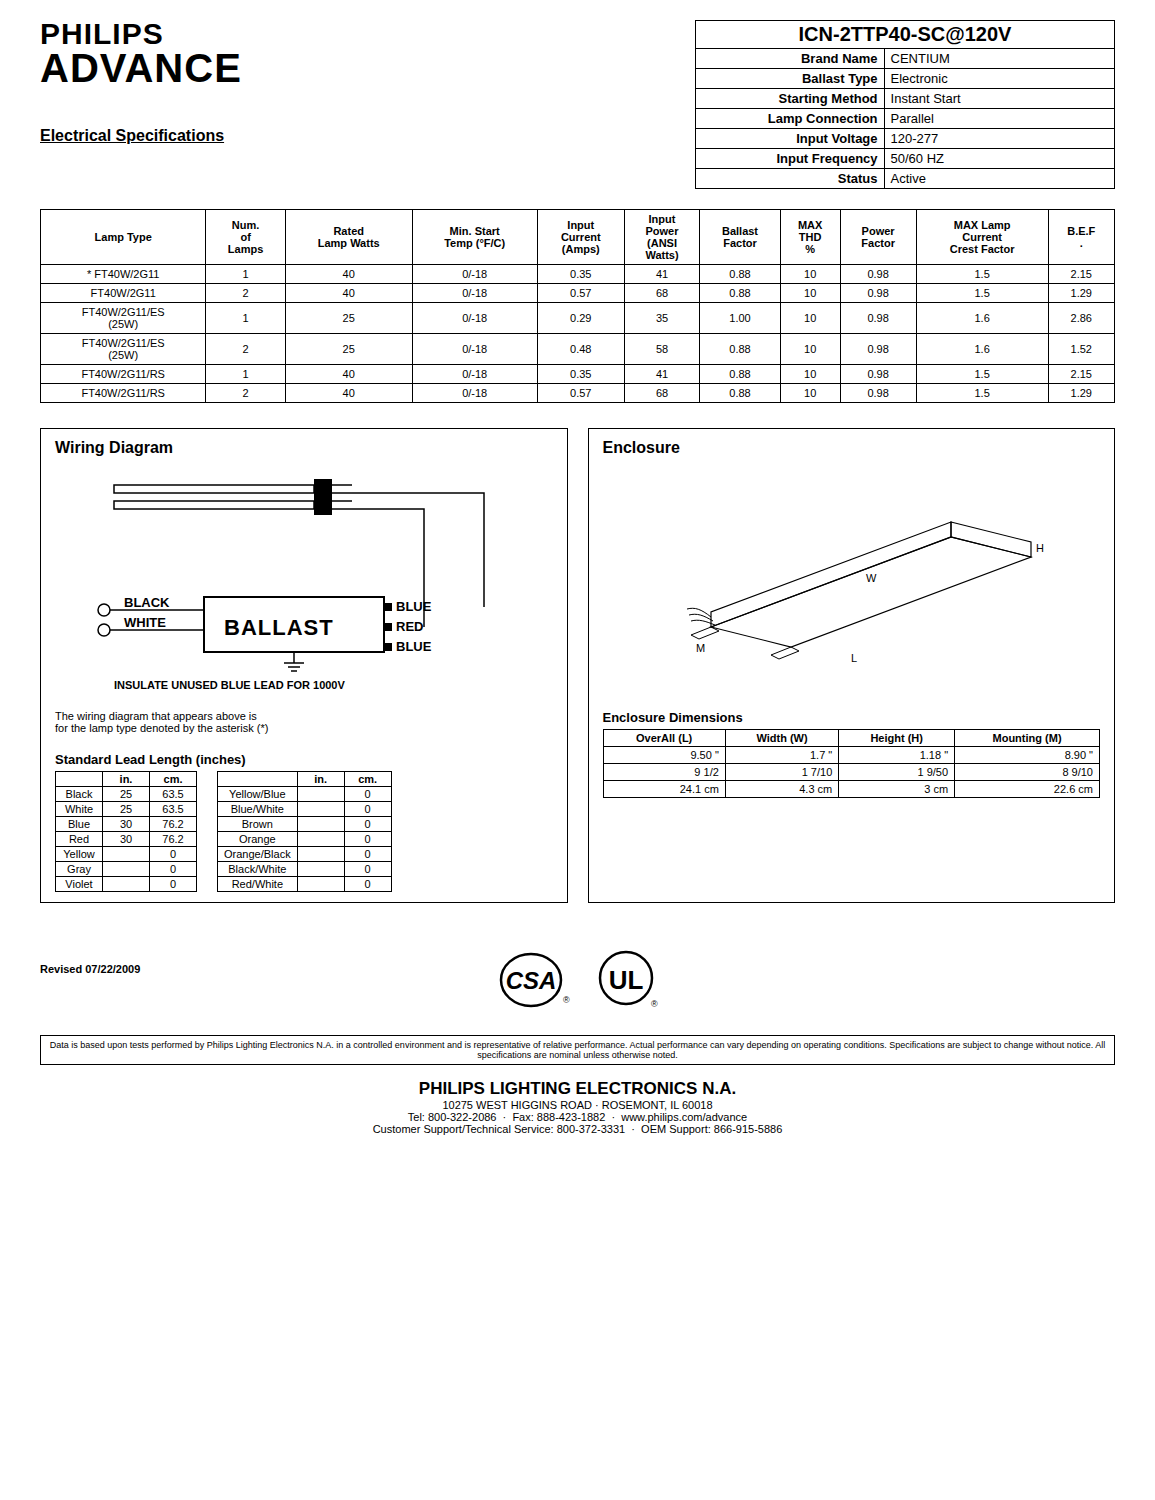PHILIPS
ADVANCE
Electrical Specifications
| ICN-2TTP40-SC@120V |
| Brand Name | CENTIUM |
| Ballast Type | Electronic |
| Starting Method | Instant Start |
| Lamp Connection | Parallel |
| Input Voltage | 120-277 |
| Input Frequency | 50/60 HZ |
| Status | Active |
| Lamp Type | Num. of Lamps | Rated Lamp Watts | Min. Start Temp (°F/C) | Input Current (Amps) | Input Power (ANSI Watts) | Ballast Factor | MAX THD % | Power Factor | MAX Lamp Current Crest Factor | B.E.F . |
| --- | --- | --- | --- | --- | --- | --- | --- | --- | --- | --- |
| * FT40W/2G11 | 1 | 40 | 0/-18 | 0.35 | 41 | 0.88 | 10 | 0.98 | 1.5 | 2.15 |
| FT40W/2G11 | 2 | 40 | 0/-18 | 0.57 | 68 | 0.88 | 10 | 0.98 | 1.5 | 1.29 |
| FT40W/2G11/ES (25W) | 1 | 25 | 0/-18 | 0.29 | 35 | 1.00 | 10 | 0.98 | 1.6 | 2.86 |
| FT40W/2G11/ES (25W) | 2 | 25 | 0/-18 | 0.48 | 58 | 0.88 | 10 | 0.98 | 1.6 | 1.52 |
| FT40W/2G11/RS | 1 | 40 | 0/-18 | 0.35 | 41 | 0.88 | 10 | 0.98 | 1.5 | 2.15 |
| FT40W/2G11/RS | 2 | 40 | 0/-18 | 0.57 | 68 | 0.88 | 10 | 0.98 | 1.5 | 1.29 |
Wiring Diagram
BALLAST BLACK WHITE BLUE RED BLUE INSULATE UNUSED BLUE LEAD FOR 1000V
The wiring diagram that appears above is
for the lamp type denoted by the asterisk (*)
Standard Lead Length (inches)
| | in. | cm. |
| Black | 25 | 63.5 |
| White | 25 | 63.5 |
| Blue | 30 | 76.2 |
| Red | 30 | 76.2 |
| Yellow | | 0 |
| Gray | | 0 |
| Violet | | 0 |
| | in. | cm. |
| Yellow/Blue | | 0 |
| Blue/White | | 0 |
| Brown | | 0 |
| Orange | | 0 |
| Orange/Black | | 0 |
| Black/White | | 0 |
| Red/White | | 0 |
Enclosure
W M H L
Enclosure Dimensions
| OverAll (L) | Width (W) | Height (H) | Mounting (M) |
| --- | --- | --- | --- |
| 9.50 " | 1.7 " | 1.18 " | 8.90 " |
| 9 1/2 | 1 7/10 | 1 9/50 | 8 9/10 |
| 24.1 cm | 4.3 cm | 3 cm | 22.6 cm |
Revised 07/22/2009
CSA ® UL ®
Data is based upon tests performed by Philips Lighting Electronics N.A. in a controlled environment and is representative of relative performance. Actual performance can vary depending on operating conditions. Specifications are subject to change without notice. All specifications are nominal unless otherwise noted.
PHILIPS LIGHTING ELECTRONICS N.A.
10275 WEST HIGGINS ROAD · ROSEMONT, IL 60018
Tel: 800-322-2086 · Fax: 888-423-1882 · www.philips.com/advance
Customer Support/Technical Service: 800-372-3331 · OEM Support: 866-915-5886